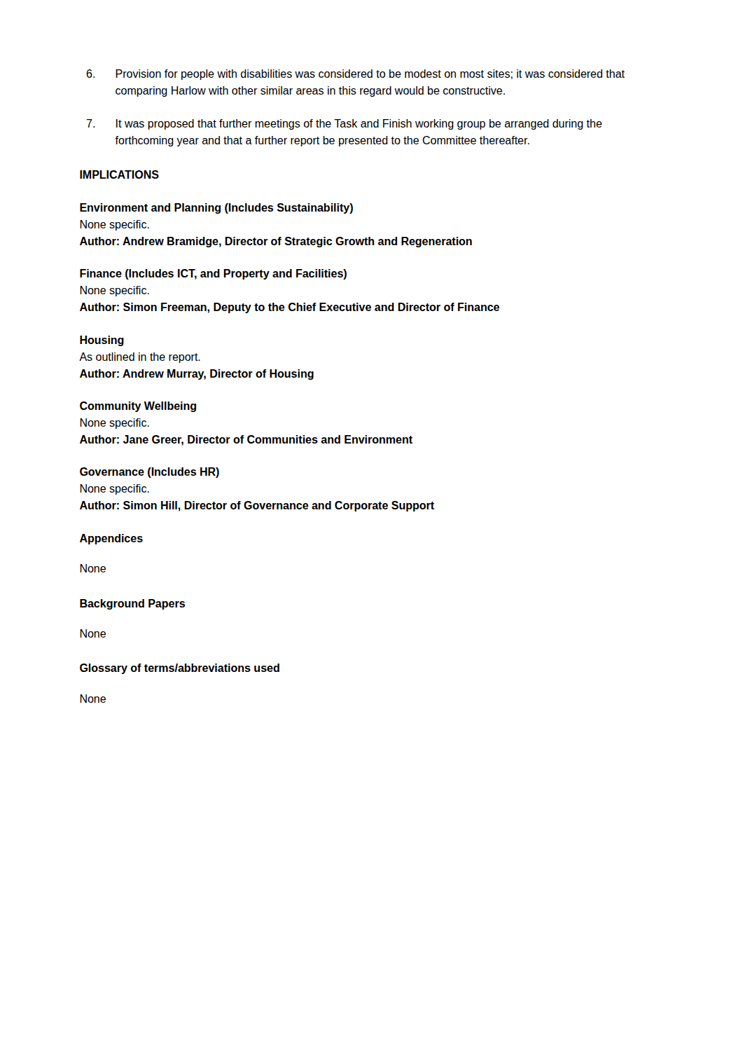Provision for people with disabilities was considered to be modest on most sites; it was considered that comparing Harlow with other similar areas in this regard would be constructive.
It was proposed that further meetings of the Task and Finish working group be arranged during the forthcoming year and that a further report be presented to the Committee thereafter.
IMPLICATIONS
Environment and Planning (Includes Sustainability)
None specific.
Author: Andrew Bramidge, Director of Strategic Growth and Regeneration
Finance (Includes ICT, and Property and Facilities)
None specific.
Author: Simon Freeman, Deputy to the Chief Executive and Director of Finance
Housing
As outlined in the report.
Author: Andrew Murray, Director of Housing
Community Wellbeing
None specific.
Author: Jane Greer, Director of Communities and Environment
Governance (Includes HR)
None specific.
Author: Simon Hill, Director of Governance and Corporate Support
Appendices
None
Background Papers
None
Glossary of terms/abbreviations used
None